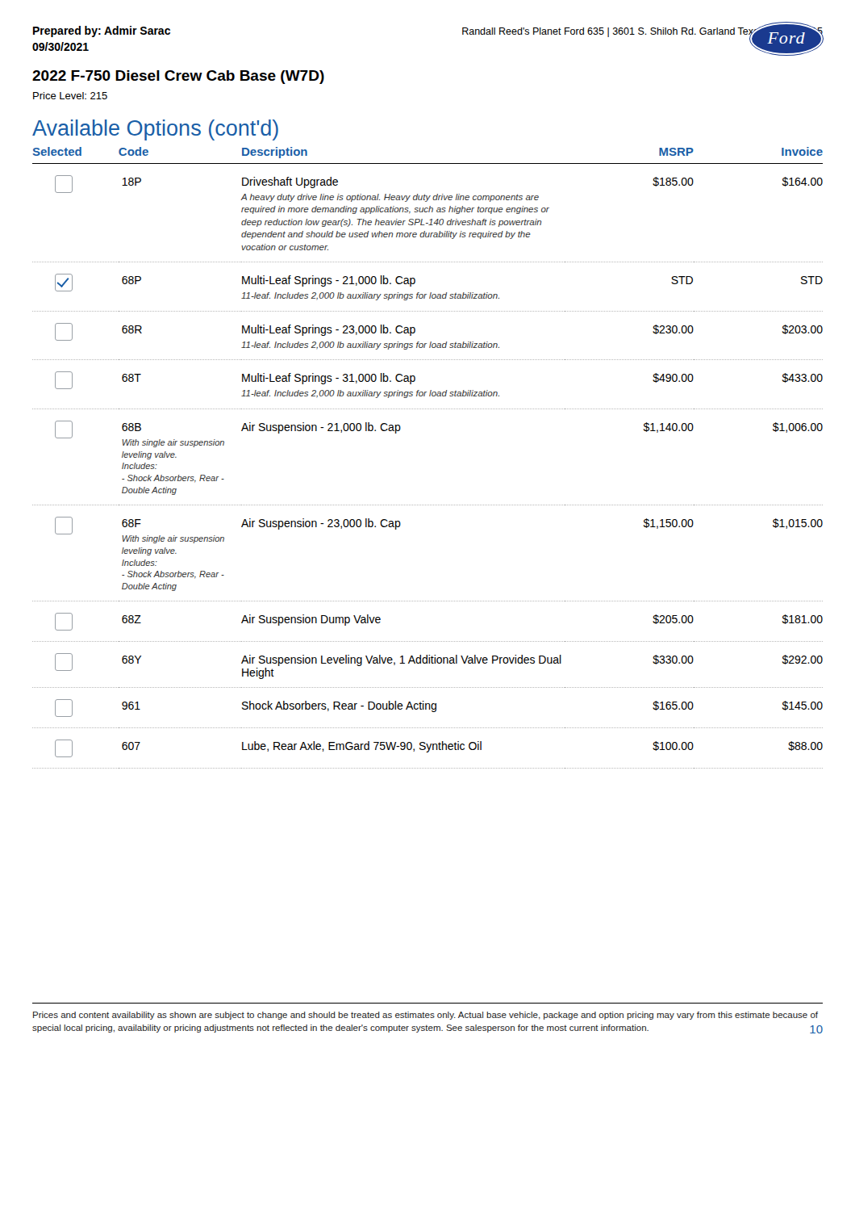Ford
Prepared by: Admir Sarac
09/30/2021 Randall Reed's Planet Ford 635 | 3601 S. Shiloh Rd. Garland Texas | 750414015
2022 F-750 Diesel Crew Cab Base (W7D)
Price Level: 215
Available Options (cont'd)
| Selected | Code | Description | MSRP | Invoice |
| --- | --- | --- | --- | --- |
| | 18P | Driveshaft Upgrade A heavy duty drive line is optional. Heavy duty drive line components are required in more demanding applications, such as higher torque engines or deep reduction low gear(s). The heavier SPL-140 driveshaft is powertrain dependent and should be used when more durability is required by the vocation or customer. | $185.00 | $164.00 |
| | 68P | Multi-Leaf Springs - 21,000 lb. Cap 11-leaf. Includes 2,000 lb auxiliary springs for load stabilization. | STD | STD |
| | 68R | Multi-Leaf Springs - 23,000 lb. Cap 11-leaf. Includes 2,000 lb auxiliary springs for load stabilization. | $230.00 | $203.00 |
| | 68T | Multi-Leaf Springs - 31,000 lb. Cap 11-leaf. Includes 2,000 lb auxiliary springs for load stabilization. | $490.00 | $433.00 |
| | 68B With single air suspension leveling valve. Includes: - Shock Absorbers, Rear - Double Acting | Air Suspension - 21,000 lb. Cap | $1,140.00 | $1,006.00 |
| | 68F With single air suspension leveling valve. Includes: - Shock Absorbers, Rear - Double Acting | Air Suspension - 23,000 lb. Cap | $1,150.00 | $1,015.00 |
| | 68Z | Air Suspension Dump Valve | $205.00 | $181.00 |
| | 68Y | Air Suspension Leveling Valve, 1 Additional Valve Provides Dual Height | $330.00 | $292.00 |
| | 961 | Shock Absorbers, Rear - Double Acting | $165.00 | $145.00 |
| | 607 | Lube, Rear Axle, EmGard 75W-90, Synthetic Oil | $100.00 | $88.00 |
Prices and content availability as shown are subject to change and should be treated as estimates only. Actual base vehicle, package and option pricing may vary from this estimate because of special local pricing, availability or pricing adjustments not reflected in the dealer's computer system. See salesperson for the most current information. 10